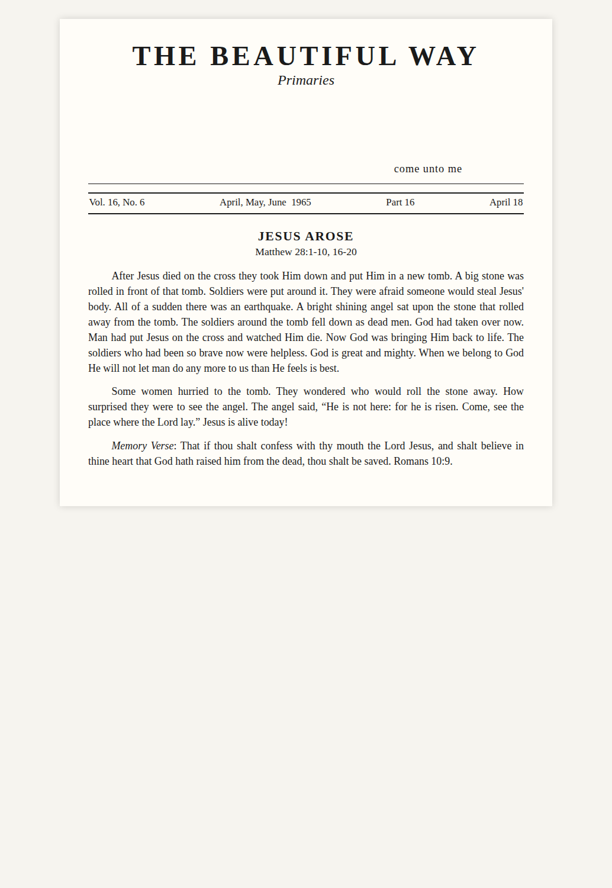The Beautiful Way
Primaries
come unto me
Vol. 16, No. 6 April, May, June 1965 Part 16 April 18
Jesus Arose
Matthew 28:1-10, 16-20
After Jesus died on the cross they took Him down and put Him in a new tomb. A big stone was rolled in front of that tomb. Soldiers were put around it. They were afraid someone would steal Jesus' body. All of a sudden there was an earthquake. A bright shining angel sat upon the stone that rolled away from the tomb. The soldiers around the tomb fell down as dead men. God had taken over now. Man had put Jesus on the cross and watched Him die. Now God was bringing Him back to life. The soldiers who had been so brave now were helpless. God is great and mighty. When we belong to God He will not let man do any more to us than He feels is best.
Some women hurried to the tomb. They wondered who would roll the stone away. How surprised they were to see the angel. The angel said, “He is not here: for he is risen. Come, see the place where the Lord lay.” Jesus is alive today!
Memory Verse: That if thou shalt confess with thy mouth the Lord Jesus, and shalt believe in thine heart that God hath raised him from the dead, thou shalt be saved. Romans 10:9.